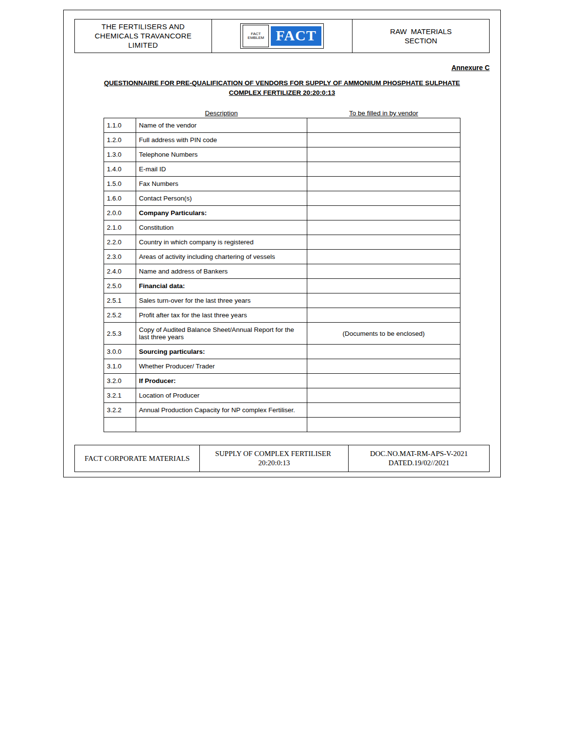| THE FERTILISERS AND CHEMICALS TRAVANCORE LIMITED | FACT EMBLEM FACT | RAW MATERIALS SECTION |
Annexure C
QUESTIONNAIRE FOR PRE-QUALIFICATION OF VENDORS FOR SUPPLY OF AMMONIUM PHOSPHATE SULPHATE COMPLEX FERTILIZER 20:20:0:13
| | Description | To be filled in by vendor |
| 1.1.0 | Name of the vendor | |
| 1.2.0 | Full address with PIN code | |
| 1.3.0 | Telephone Numbers | |
| 1.4.0 | E-mail ID | |
| 1.5.0 | Fax Numbers | |
| 1.6.0 | Contact Person(s) | |
| 2.0.0 | Company Particulars: | |
| 2.1.0 | Constitution | |
| 2.2.0 | Country in which company is registered | |
| 2.3.0 | Areas of activity including chartering of vessels | |
| 2.4.0 | Name and address of Bankers | |
| 2.5.0 | Financial data: | |
| 2.5.1 | Sales turn-over for the last three years | |
| 2.5.2 | Profit after tax for the last three years | |
| 2.5.3 | Copy of Audited Balance Sheet/Annual Report for the last three years | (Documents to be enclosed) |
| 3.0.0 | Sourcing particulars: | |
| 3.1.0 | Whether Producer/ Trader | |
| 3.2.0 | If Producer: | |
| 3.2.1 | Location of Producer | |
| 3.2.2 | Annual Production Capacity for NP complex Fertiliser. | |
| FACT CORPORATE MATERIALS | SUPPLY OF COMPLEX FERTILISER 20:20:0:13 | DOC.NO.MAT-RM-APS-V-2021 DATED.19/02//2021 |